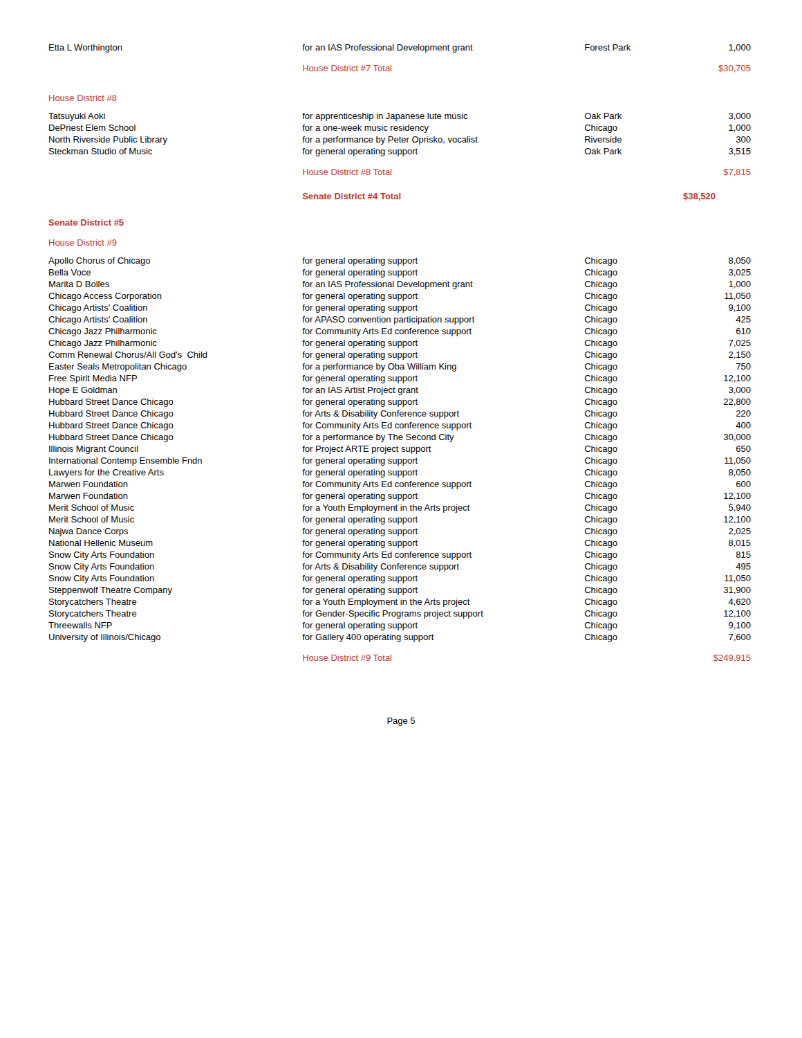| Etta L Worthington | for an IAS Professional Development grant | Forest Park | 1,000 |
| | House District #7 Total | | $30,705 |
House District #8
| Tatsuyuki Aoki | for apprenticeship in Japanese lute music | Oak Park | 3,000 |
| DePriest Elem School | for a one-week music residency | Chicago | 1,000 |
| North Riverside Public Library | for a performance by Peter Oprisko, vocalist | Riverside | 300 |
| Steckman Studio of Music | for general operating support | Oak Park | 3,515 |
| | House District #8 Total | | $7,815 |
| | Senate District #4 Total | | $38,520 |
Senate District #5
House District #9
| Apollo Chorus of Chicago | for general operating support | Chicago | 8,050 |
| Bella Voce | for general operating support | Chicago | 3,025 |
| Marita D Bolles | for an IAS Professional Development grant | Chicago | 1,000 |
| Chicago Access Corporation | for general operating support | Chicago | 11,050 |
| Chicago Artists' Coalition | for general operating support | Chicago | 9,100 |
| Chicago Artists' Coalition | for APASO convention participation support | Chicago | 425 |
| Chicago Jazz Philharmonic | for Community Arts Ed conference support | Chicago | 610 |
| Chicago Jazz Philharmonic | for general operating support | Chicago | 7,025 |
| Comm Renewal Chorus/All God's Child | for general operating support | Chicago | 2,150 |
| Easter Seals Metropolitan Chicago | for a performance by Oba William King | Chicago | 750 |
| Free Spirit Media NFP | for general operating support | Chicago | 12,100 |
| Hope E Goldman | for an IAS Artist Project grant | Chicago | 3,000 |
| Hubbard Street Dance Chicago | for general operating support | Chicago | 22,800 |
| Hubbard Street Dance Chicago | for Arts & Disability Conference support | Chicago | 220 |
| Hubbard Street Dance Chicago | for Community Arts Ed conference support | Chicago | 400 |
| Hubbard Street Dance Chicago | for a performance by The Second City | Chicago | 30,000 |
| Illinois Migrant Council | for Project ARTE project support | Chicago | 650 |
| International Contemp Ensemble Fndn | for general operating support | Chicago | 11,050 |
| Lawyers for the Creative Arts | for general operating support | Chicago | 8,050 |
| Marwen Foundation | for Community Arts Ed conference support | Chicago | 600 |
| Marwen Foundation | for general operating support | Chicago | 12,100 |
| Merit School of Music | for a Youth Employment in the Arts project | Chicago | 5,940 |
| Merit School of Music | for general operating support | Chicago | 12,100 |
| Najwa Dance Corps | for general operating support | Chicago | 2,025 |
| National Hellenic Museum | for general operating support | Chicago | 8,015 |
| Snow City Arts Foundation | for Community Arts Ed conference support | Chicago | 815 |
| Snow City Arts Foundation | for Arts & Disability Conference support | Chicago | 495 |
| Snow City Arts Foundation | for general operating support | Chicago | 11,050 |
| Steppenwolf Theatre Company | for general operating support | Chicago | 31,900 |
| Storycatchers Theatre | for a Youth Employment in the Arts project | Chicago | 4,620 |
| Storycatchers Theatre | for Gender-Specific Programs project support | Chicago | 12,100 |
| Threewalls NFP | for general operating support | Chicago | 9,100 |
| University of Illinois/Chicago | for Gallery 400 operating support | Chicago | 7,600 |
| | House District #9 Total | | $249,915 |
Page 5